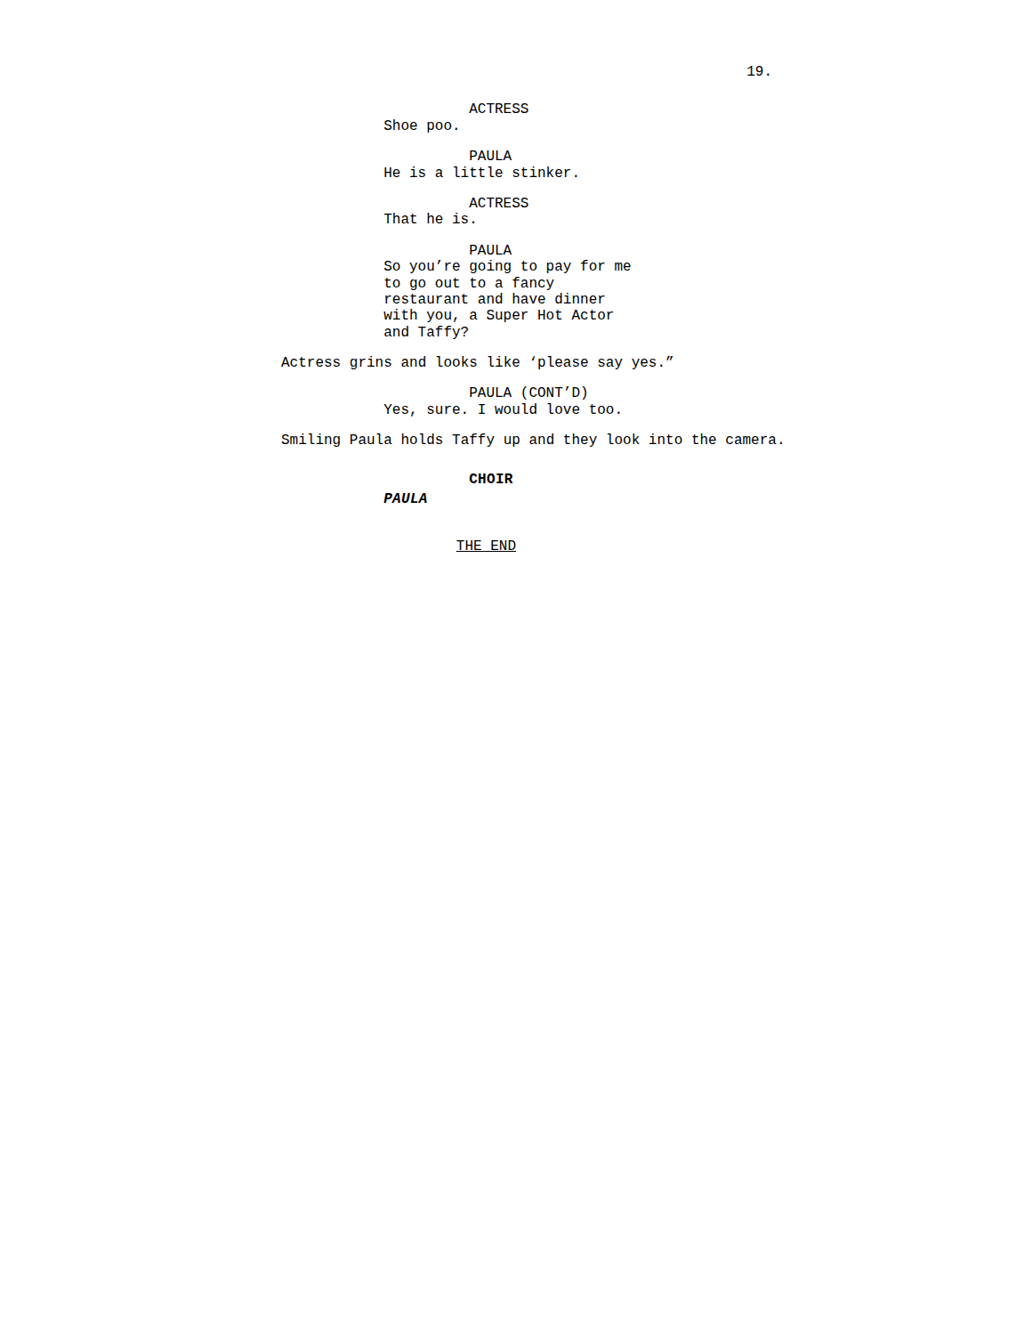19.
Actress
Shoe poo.
Paula
He is a little stinker.
Actress
That he is.
Paula
So you’re going to pay for me to go out to a fancy restaurant and have dinner with you, a Super Hot Actor and Taffy?
Actress grins and looks like ‘please say yes.”
Paula (CONT’D)
Yes, sure. I would love too.
Smiling Paula holds Taffy up and they look into the camera.
CHOIR
PAULA
THE END